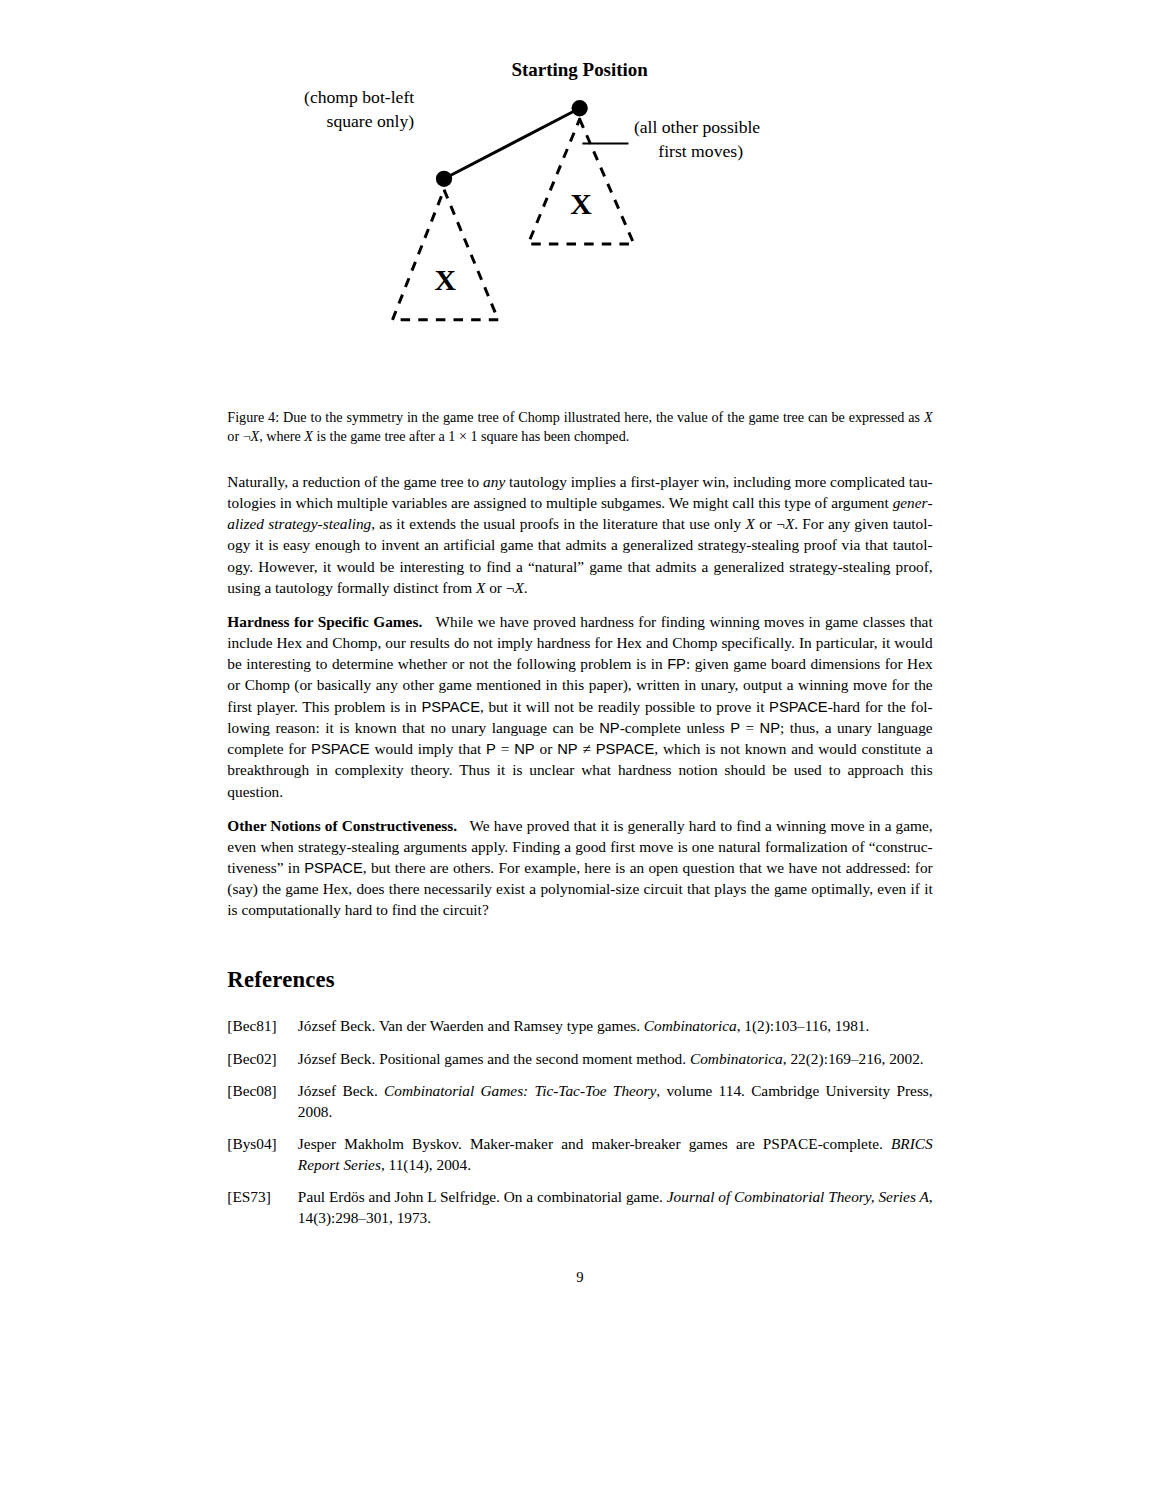Starting Position (chomp bot-left square only) (all other possible first moves) X X
Figure 4: Due to the symmetry in the game tree of Chomp illustrated here, the value of the game tree can be expressed as X or ¬X, where X is the game tree after a 1 × 1 square has been chomped.
Naturally, a reduction of the game tree to any tautology implies a first-player win, including more complicated tautologies in which multiple variables are assigned to multiple subgames. We might call this type of argument generalized strategy-stealing, as it extends the usual proofs in the literature that use only X or ¬X. For any given tautology it is easy enough to invent an artificial game that admits a generalized strategy-stealing proof via that tautology. However, it would be interesting to find a “natural” game that admits a generalized strategy-stealing proof, using a tautology formally distinct from X or ¬X.
Hardness for Specific Games. While we have proved hardness for finding winning moves in game classes that include Hex and Chomp, our results do not imply hardness for Hex and Chomp specifically. In particular, it would be interesting to determine whether or not the following problem is in FP: given game board dimensions for Hex or Chomp (or basically any other game mentioned in this paper), written in unary, output a winning move for the first player. This problem is in PSPACE, but it will not be readily possible to prove it PSPACE-hard for the following reason: it is known that no unary language can be NP-complete unless P = NP; thus, a unary language complete for PSPACE would imply that P = NP or NP ≠ PSPACE, which is not known and would constitute a breakthrough in complexity theory. Thus it is unclear what hardness notion should be used to approach this question.
Other Notions of Constructiveness. We have proved that it is generally hard to find a winning move in a game, even when strategy-stealing arguments apply. Finding a good first move is one natural formalization of “constructiveness” in PSPACE, but there are others. For example, here is an open question that we have not addressed: for (say) the game Hex, does there necessarily exist a polynomial-size circuit that plays the game optimally, even if it is computationally hard to find the circuit?
References
[Bec81]
József Beck. Van der Waerden and Ramsey type games. Combinatorica, 1(2):103–116, 1981.
[Bec02]
József Beck. Positional games and the second moment method. Combinatorica, 22(2):169–216, 2002.
[Bec08]
József Beck. Combinatorial Games: Tic-Tac-Toe Theory, volume 114. Cambridge University Press, 2008.
[Bys04]
Jesper Makholm Byskov. Maker-maker and maker-breaker games are PSPACE-complete. BRICS Report Series, 11(14), 2004.
[ES73]
Paul Erdös and John L Selfridge. On a combinatorial game. Journal of Combinatorial Theory, Series A, 14(3):298–301, 1973.
9